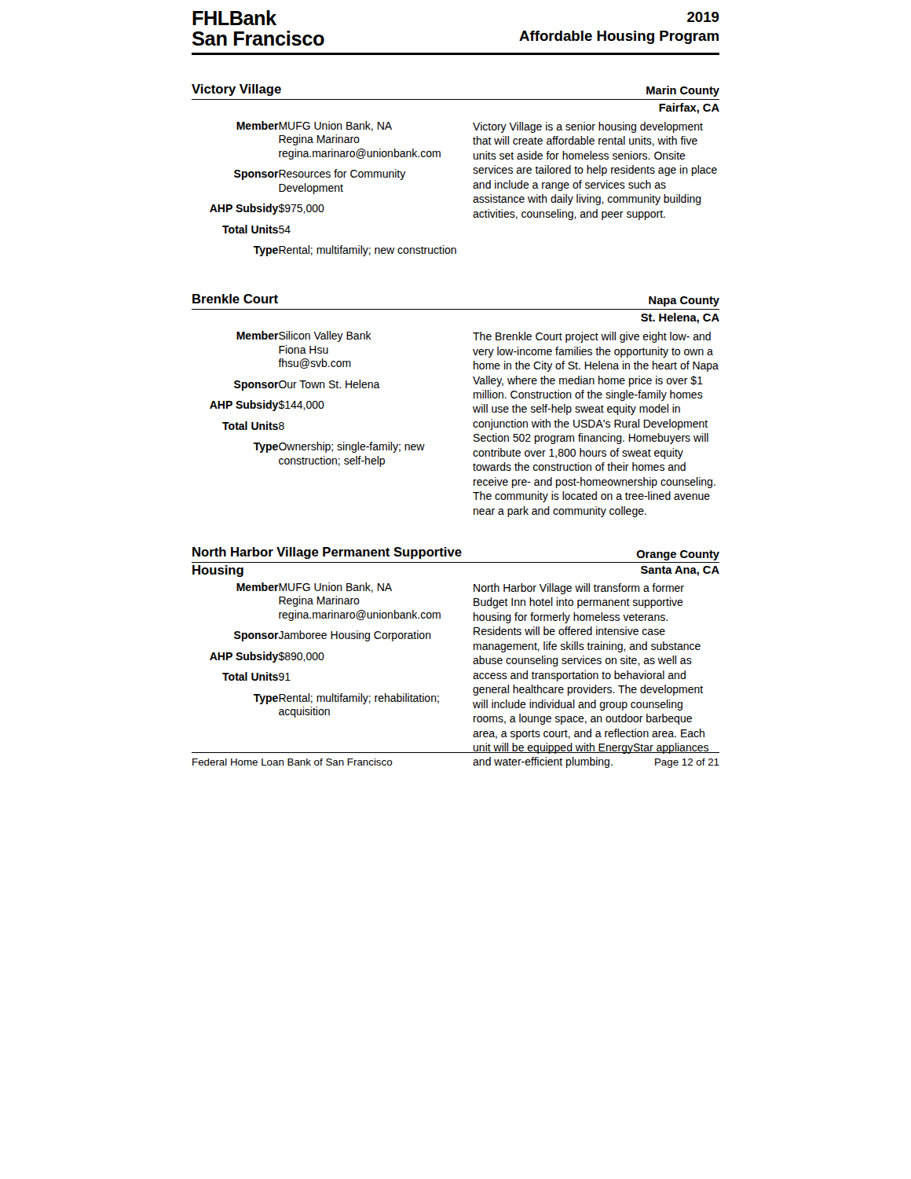FHLBank
San Francisco
2019
Affordable Housing Program
Victory Village
Marin County
Fairfax, CA
| Member | MUFG Union Bank, NA Regina Marinaro regina.marinaro@unionbank.com |
| Sponsor | Resources for Community Development |
| AHP Subsidy | $975,000 |
| Total Units | 54 |
| Type | Rental; multifamily; new construction |
Victory Village is a senior housing development that will create affordable rental units, with five units set aside for homeless seniors. Onsite services are tailored to help residents age in place and include a range of services such as assistance with daily living, community building activities, counseling, and peer support.
Brenkle Court
Napa County
St. Helena, CA
| Member | Silicon Valley Bank Fiona Hsu fhsu@svb.com |
| Sponsor | Our Town St. Helena |
| AHP Subsidy | $144,000 |
| Total Units | 8 |
| Type | Ownership; single-family; new construction; self-help |
The Brenkle Court project will give eight low- and very low-income families the opportunity to own a home in the City of St. Helena in the heart of Napa Valley, where the median home price is over $1 million. Construction of the single-family homes will use the self-help sweat equity model in conjunction with the USDA's Rural Development Section 502 program financing. Homebuyers will contribute over 1,800 hours of sweat equity towards the construction of their homes and receive pre- and post-homeownership counseling. The community is located on a tree-lined avenue near a park and community college.
North Harbor Village Permanent Supportive
Orange County
Housing
Santa Ana, CA
| Member | MUFG Union Bank, NA Regina Marinaro regina.marinaro@unionbank.com |
| Sponsor | Jamboree Housing Corporation |
| AHP Subsidy | $890,000 |
| Total Units | 91 |
| Type | Rental; multifamily; rehabilitation; acquisition |
North Harbor Village will transform a former Budget Inn hotel into permanent supportive housing for formerly homeless veterans. Residents will be offered intensive case management, life skills training, and substance abuse counseling services on site, as well as access and transportation to behavioral and general healthcare providers. The development will include individual and group counseling rooms, a lounge space, an outdoor barbeque area, a sports court, and a reflection area. Each unit will be equipped with EnergyStar appliances and water-efficient plumbing.
Federal Home Loan Bank of San Francisco
Page 12 of 21